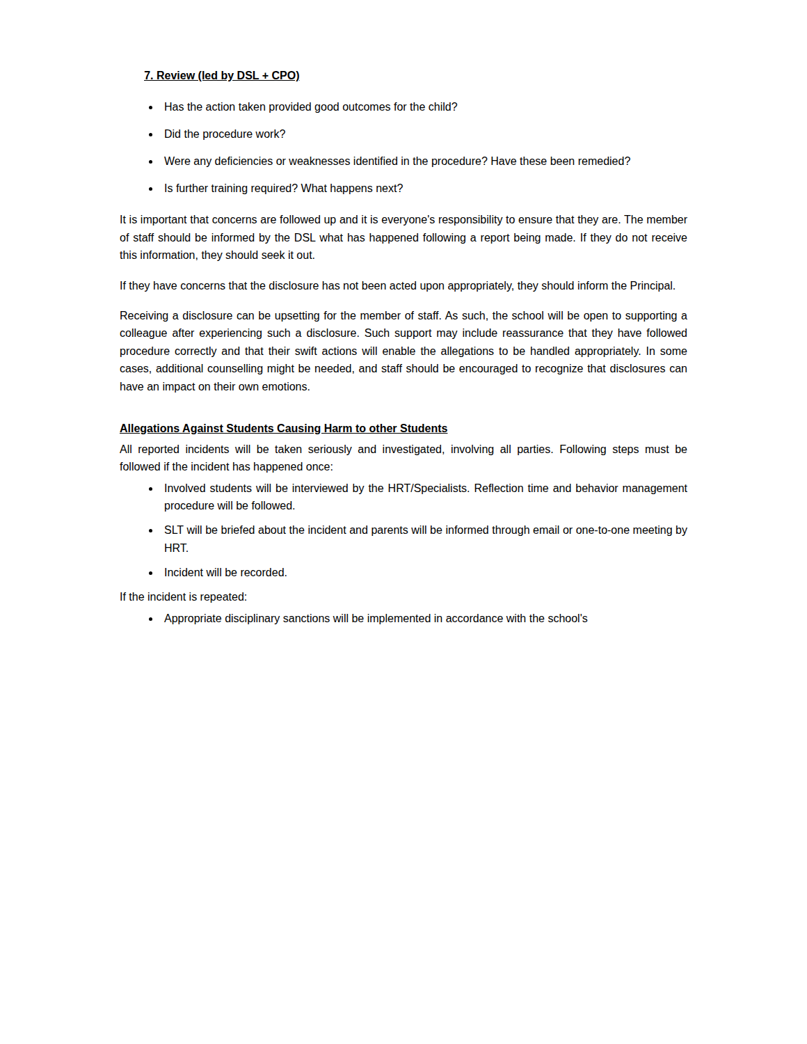Review (led by DSL + CPO)
Has the action taken provided good outcomes for the child?
Did the procedure work?
Were any deficiencies or weaknesses identified in the procedure? Have these been remedied?
Is further training required? What happens next?
It is important that concerns are followed up and it is everyone's responsibility to ensure that they are. The member of staff should be informed by the DSL what has happened following a report being made. If they do not receive this information, they should seek it out.
If they have concerns that the disclosure has not been acted upon appropriately, they should inform the Principal.
Receiving a disclosure can be upsetting for the member of staff. As such, the school will be open to supporting a colleague after experiencing such a disclosure. Such support may include reassurance that they have followed procedure correctly and that their swift actions will enable the allegations to be handled appropriately. In some cases, additional counselling might be needed, and staff should be encouraged to recognize that disclosures can have an impact on their own emotions.
Allegations Against Students Causing Harm to other Students
All reported incidents will be taken seriously and investigated, involving all parties. Following steps must be followed if the incident has happened once:
Involved students will be interviewed by the HRT/Specialists. Reflection time and behavior management procedure will be followed.
SLT will be briefed about the incident and parents will be informed through email or one-to-one meeting by HRT.
Incident will be recorded.
If the incident is repeated:
Appropriate disciplinary sanctions will be implemented in accordance with the school's